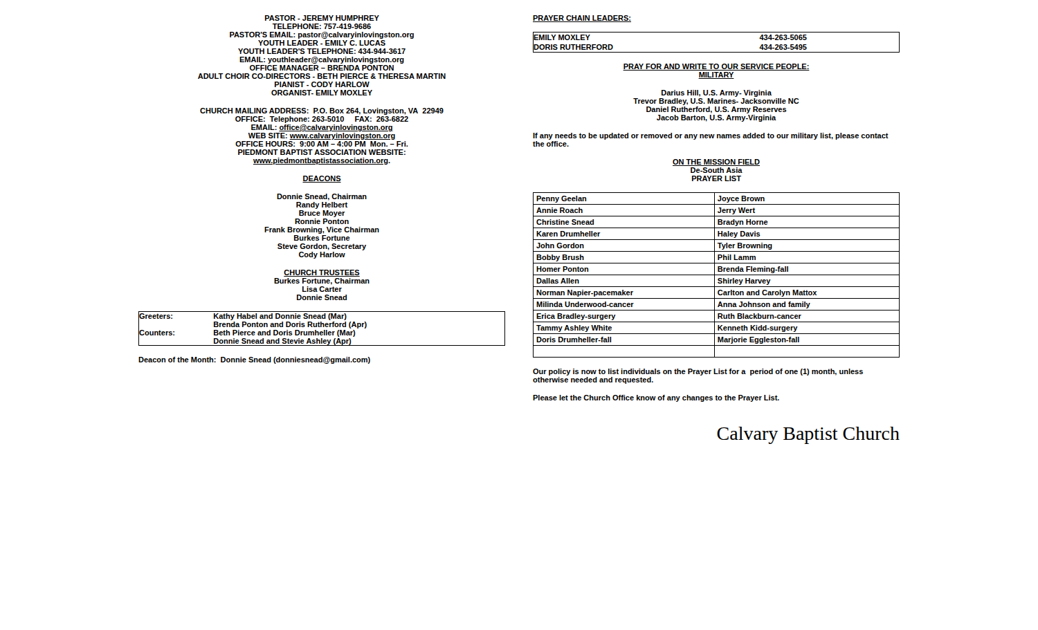PASTOR - JEREMY HUMPHREY
TELEPHONE: 757-419-9686
PASTOR'S EMAIL: pastor@calvaryinlovingston.org
YOUTH LEADER - EMILY C. LUCAS
YOUTH LEADER'S TELEPHONE: 434-944-3617
EMAIL: youthleader@calvaryinlovingston.org
OFFICE MANAGER – BRENDA PONTON
ADULT CHOIR CO-DIRECTORS - BETH PIERCE & THERESA MARTIN
PIANIST - CODY HARLOW
ORGANIST- EMILY MOXLEY
CHURCH MAILING ADDRESS: P.O. Box 264, Lovingston, VA 22949
OFFICE: Telephone: 263-5010 FAX: 263-6822
EMAIL: office@calvaryinlovingston.org
WEB SITE: www.calvaryinlovingston.org
OFFICE HOURS: 9:00 AM – 4:00 PM Mon. – Fri.
PIEDMONT BAPTIST ASSOCIATION WEBSITE:
www.piedmontbaptistassociation.org.
DEACONS
Donnie Snead, Chairman
Randy Helbert
Bruce Moyer
Ronnie Ponton
Frank Browning, Vice Chairman
Burkes Fortune
Steve Gordon, Secretary
Cody Harlow
CHURCH TRUSTEES
Burkes Fortune, Chairman
Lisa Carter
Donnie Snead
| Greeters: | Kathy Habel and Donnie Snead (Mar) |
| | Brenda Ponton and Doris Rutherford (Apr) |
| Counters: | Beth Pierce and Doris Drumheller (Mar) |
| | Donnie Snead and Stevie Ashley (Apr) |
Deacon of the Month: Donnie Snead (donniesnead@gmail.com)
PRAYER CHAIN LEADERS:
| EMILY MOXLEY | 434-263-5065 |
| DORIS RUTHERFORD | 434-263-5495 |
PRAY FOR AND WRITE TO OUR SERVICE PEOPLE:
MILITARY
Darius Hill, U.S. Army- Virginia
Trevor Bradley, U.S. Marines- Jacksonville NC
Daniel Rutherford, U.S. Army Reserves
Jacob Barton, U.S. Army-Virginia
If any needs to be updated or removed or any new names added to our military list, please contact the office.
ON THE MISSION FIELD
De-South Asia
PRAYER LIST
| Penny Geelan | Joyce Brown |
| Annie Roach | Jerry Wert |
| Christine Snead | Bradyn Horne |
| Karen Drumheller | Haley Davis |
| John Gordon | Tyler Browning |
| Bobby Brush | Phil Lamm |
| Homer Ponton | Brenda Fleming-fall |
| Dallas Allen | Shirley Harvey |
| Norman Napier-pacemaker | Carlton and Carolyn Mattox |
| Milinda Underwood-cancer | Anna Johnson and family |
| Erica Bradley-surgery | Ruth Blackburn-cancer |
| Tammy Ashley White | Kenneth Kidd-surgery |
| Doris Drumheller-fall | Marjorie Eggleston-fall |
Our policy is now to list individuals on the Prayer List for a period of one (1) month, unless otherwise needed and requested.
Please let the Church Office know of any changes to the Prayer List.
Calvary Baptist Church